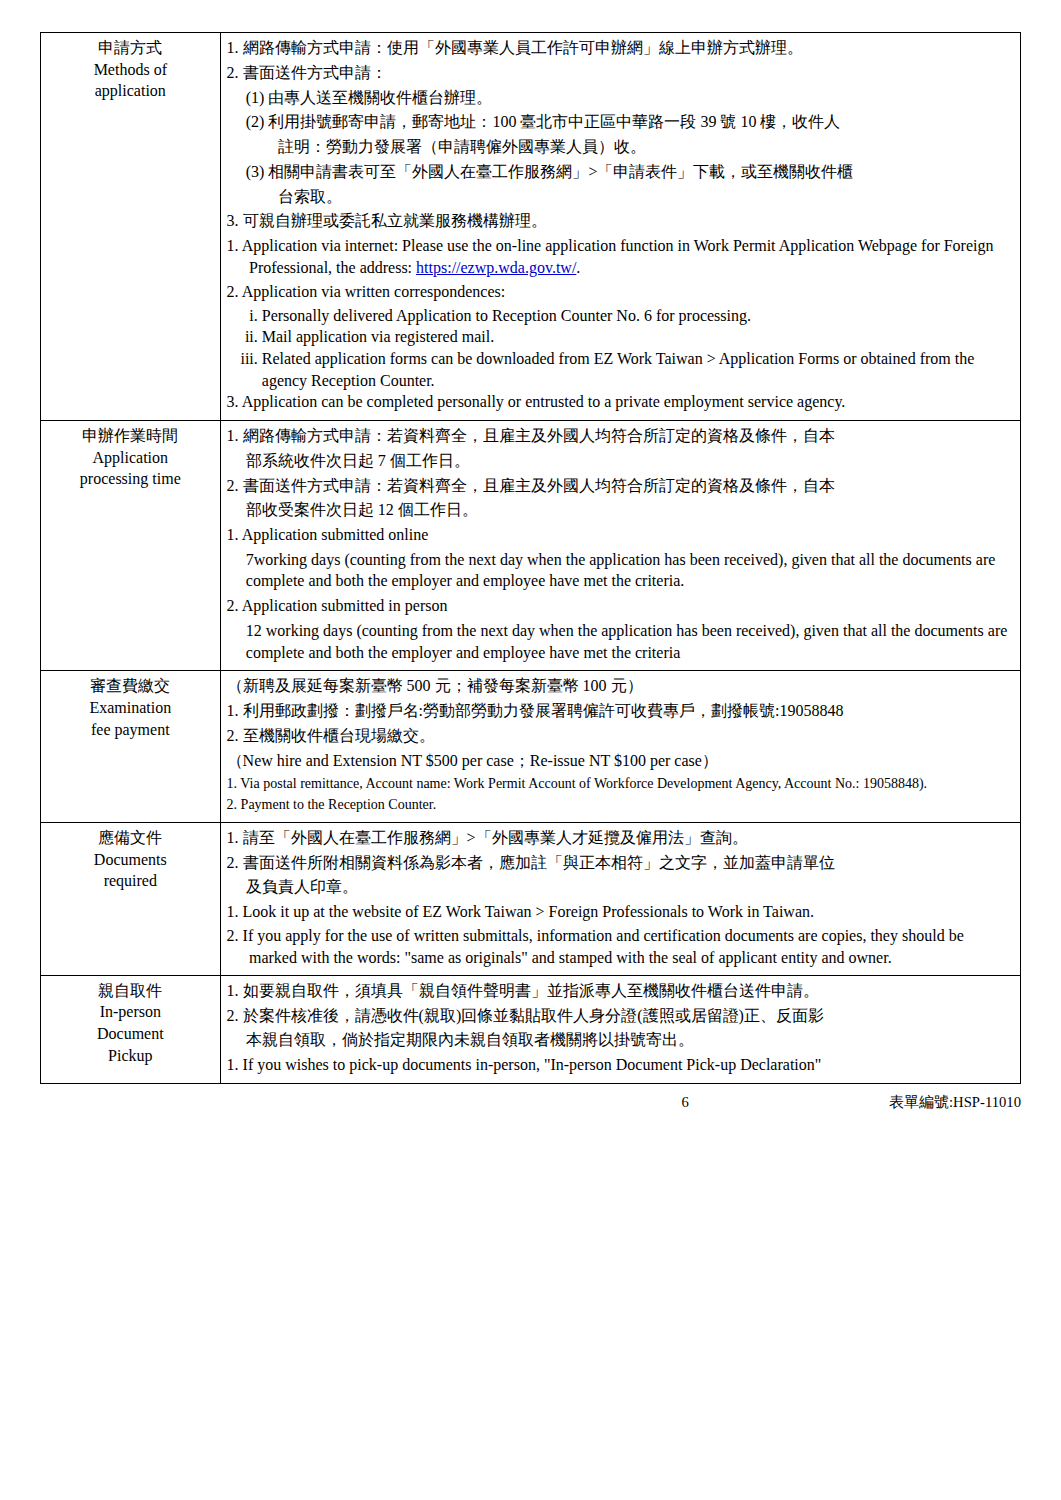| 申請方式 Methods of application | 1. 網路傳輸方式申請：使用「外國專業人員工作許可申辦網」線上申辦方式辦理。 2. 書面送件方式申請： (1) 由專人送至機關收件櫃台辦理。 (2) 利用掛號郵寄申請，郵寄地址：100 臺北市中正區中華路一段 39 號 10 樓，收件人 註明：勞動力發展署（申請聘僱外國專業人員）收。 (3) 相關申請書表可至「外國人在臺工作服務網」>「申請表件」下載，或至機關收件櫃 台索取。 3. 可親自辦理或委託私立就業服務機構辦理。 1. Application via internet: Please use the on-line application function in Work Permit Application Webpage for Foreign Professional, the address: https://ezwp.wda.gov.tw/ . 2. Application via written correspondences: Personally delivered Application to Reception Counter No. 6 for processing. Mail application via registered mail. Related application forms can be downloaded from EZ Work Taiwan > Application Forms or obtained from the agency Reception Counter. 3. Application can be completed personally or entrusted to a private employment service agency. |
| 申辦作業時間 Application processing time | 1. 網路傳輸方式申請：若資料齊全，且雇主及外國人均符合所訂定的資格及條件，自本 部系統收件次日起 7 個工作日。 2. 書面送件方式申請：若資料齊全，且雇主及外國人均符合所訂定的資格及條件，自本 部收受案件次日起 12 個工作日。 1. Application submitted online 7working days (counting from the next day when the application has been received), given that all the documents are complete and both the employer and employee have met the criteria. 2. Application submitted in person 12 working days (counting from the next day when the application has been received), given that all the documents are complete and both the employer and employee have met the criteria |
| 審查費繳交 Examination fee payment | （新聘及展延每案新臺幣 500 元；補發每案新臺幣 100 元） 1. 利用郵政劃撥：劃撥戶名:勞動部勞動力發展署聘僱許可收費專戶，劃撥帳號:19058848 2. 至機關收件櫃台現場繳交。 （New hire and Extension NT $500 per case；Re-issue NT $100 per case） 1. Via postal remittance, Account name: Work Permit Account of Workforce Development Agency, Account No.: 19058848). 2. Payment to the Reception Counter. |
| 應備文件 Documents required | 1. 請至「外國人在臺工作服務網」>「外國專業人才延攬及僱用法」查詢。 2. 書面送件所附相關資料係為影本者，應加註「與正本相符」之文字，並加蓋申請單位 及負責人印章。 1. Look it up at the website of EZ Work Taiwan > Foreign Professionals to Work in Taiwan. 2. If you apply for the use of written submittals, information and certification documents are copies, they should be marked with the words: "same as originals" and stamped with the seal of applicant entity and owner. |
| 親自取件 In-person Document Pickup | 1. 如要親自取件，須填具「親自領件聲明書」並指派專人至機關收件櫃台送件申請。 2. 於案件核准後，請憑收件(親取)回條並黏貼取件人身分證(護照或居留證)正、反面影 本親自領取，倘於指定期限內未親自領取者機關將以掛號寄出。 1. If you wishes to pick-up documents in-person, "In-person Document Pick-up Declaration" |
6 表單編號:HSP-11010